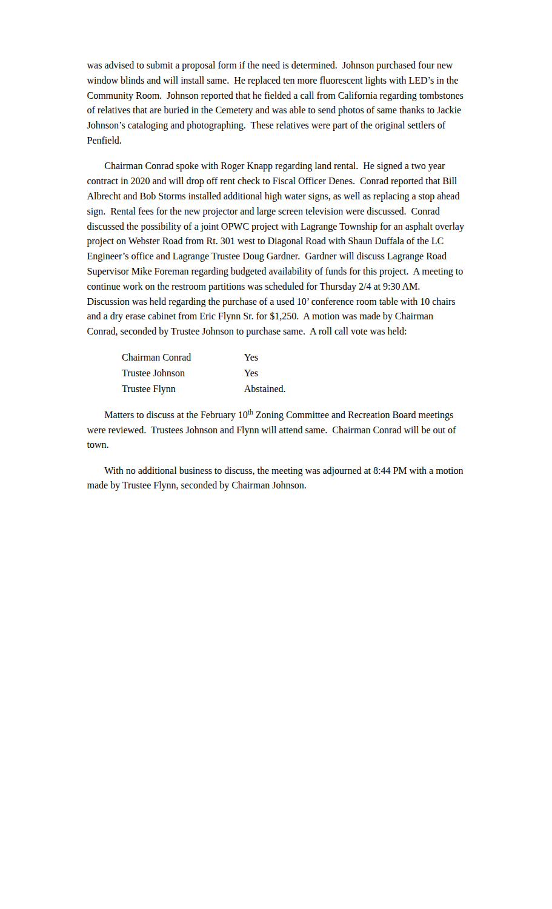was advised to submit a proposal form if the need is determined. Johnson purchased four new window blinds and will install same. He replaced ten more fluorescent lights with LED’s in the Community Room. Johnson reported that he fielded a call from California regarding tombstones of relatives that are buried in the Cemetery and was able to send photos of same thanks to Jackie Johnson’s cataloging and photographing. These relatives were part of the original settlers of Penfield.
Chairman Conrad spoke with Roger Knapp regarding land rental. He signed a two year contract in 2020 and will drop off rent check to Fiscal Officer Denes. Conrad reported that Bill Albrecht and Bob Storms installed additional high water signs, as well as replacing a stop ahead sign. Rental fees for the new projector and large screen television were discussed. Conrad discussed the possibility of a joint OPWC project with Lagrange Township for an asphalt overlay project on Webster Road from Rt. 301 west to Diagonal Road with Shaun Duffala of the LC Engineer’s office and Lagrange Trustee Doug Gardner. Gardner will discuss Lagrange Road Supervisor Mike Foreman regarding budgeted availability of funds for this project. A meeting to continue work on the restroom partitions was scheduled for Thursday 2/4 at 9:30 AM. Discussion was held regarding the purchase of a used 10’ conference room table with 10 chairs and a dry erase cabinet from Eric Flynn Sr. for $1,250. A motion was made by Chairman Conrad, seconded by Trustee Johnson to purchase same. A roll call vote was held:
Chairman Conrad Yes
Trustee Johnson Yes
Trustee Flynn Abstained.
Matters to discuss at the February 10th Zoning Committee and Recreation Board meetings were reviewed. Trustees Johnson and Flynn will attend same. Chairman Conrad will be out of town.
With no additional business to discuss, the meeting was adjourned at 8:44 PM with a motion made by Trustee Flynn, seconded by Chairman Johnson.